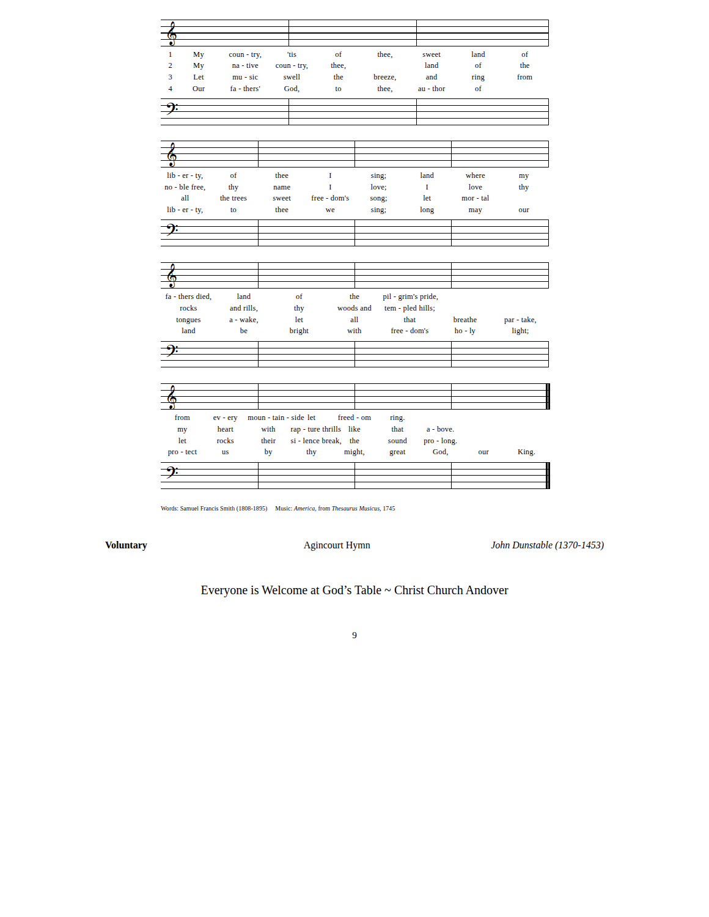Hymn: My country, 'tis of thee (America)
𝄞
| 1 | My | coun - try, | 'tis | of | thee, | sweet | land | of |
| 2 | My | na - tive | coun - try, | thee, | | land | of | the |
| 3 | Let | mu - sic | swell | the | breeze, | and | ring | from |
| 4 | Our | fa - thers' | God, | to | thee, | au - thor | of | |
𝄢
𝄞
| lib - er - ty, | of | thee | I | sing; | land | where | my |
| no - ble free, | thy | name | I | love; | I | love | thy |
| all | the trees | sweet | free - dom's | song; | let | mor - tal | |
| lib - er - ty, | to | thee | we | sing; | long | may | our |
𝄢
𝄞
| fa - thers died, | land | of | the | pil - grim's pride, |
| rocks | and rills, | thy | woods and | tem - pled hills; |
| tongues | a - wake, | let | all | that | breathe | par - take, |
| land | be | bright | with | free - dom's | ho - ly | light; |
𝄢
𝄞
| from | ev - ery | moun - tain - side | let | freed - om | ring. |
| my | heart | with | rap - ture thrills | like | that | a - bove. |
| let | rocks | their | si - lence break, | the | sound | pro - long. |
| pro - tect | us | by | thy | might, | great | God, | our | King. |
𝄢
Words: Samuel Francis Smith (1808-1895) Music: America, from Thesaurus Musicus, 1745
Voluntary Agincourt Hymn John Dunstable (1370-1453)
Everyone is Welcome at God’s Table ~ Christ Church Andover
9